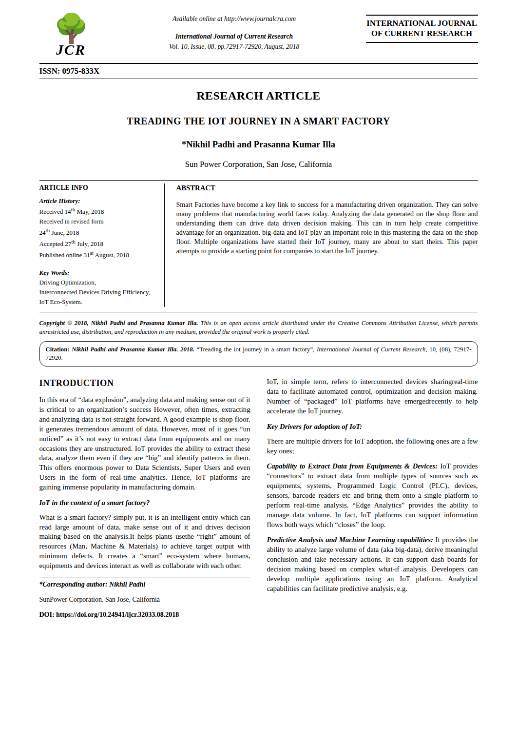🌳
JCR
Available online at http://www.journalcra.com
International Journal of Current Research
Vol. 10, Issue, 08, pp.72917-72920, August, 2018
INTERNATIONAL JOURNAL
OF CURRENT RESEARCH
ISSN: 0975-833X
RESEARCH ARTICLE
TREADING THE IOT JOURNEY IN A SMART FACTORY
*Nikhil Padhi and Prasanna Kumar Illa
Sun Power Corporation, San Jose, California
ARTICLE INFO
Article History:
Received 14th May, 2018
Received in revised form
24th June, 2018
Accepted 27th July, 2018
Published online 31st August, 2018
Key Words:
Driving Optimization,
Interconnected Devices Driving Efficiency,
IoT Eco-System.
ABSTRACT
Smart Factories have become a key link to success for a manufacturing driven organization. They can solve many problems that manufacturing world faces today. Analyzing the data generated on the shop floor and understanding them can drive data driven decision making. This can in turn help create competitive advantage for an organization. big-data and IoT play an important role in this mastering the data on the shop floor. Multiple organizations have started their IoT journey, many are about to start theirs. This paper attempts to provide a starting point for companies to start the IoT journey.
Copyright © 2018, Nikhil Padhi and Prasanna Kumar Illa. This is an open access article distributed under the Creative Commons Attribution License, which permits unrestricted use, distribution, and reproduction in any medium, provided the original work is properly cited.
Citation: Nikhil Padhi and Prasanna Kumar Illa. 2018. “Treading the iot journey in a smart factory”, International Journal of Current Research, 10, (08), 72917-72920.
INTRODUCTION
In this era of “data explosion”, analyzing data and making sense out of it is critical to an organization’s success However, often times, extracting and analyzing data is not straight forward. A good example is shop floor, it generates tremendous amount of data. However, most of it goes “un noticed” as it’s not easy to extract data from equipments and on many occasions they are unstructured. IoT provides the ability to extract these data, analyze them even if they are “big” and identify patterns in them. This offers enormous power to Data Scientists, Super Users and even Users in the form of real-time analytics. Hence, IoT platforms are gaining immense popularity in manufacturing domain.
IoT in the context of a smart factory?
What is a smart factory? simply put, it is an intelligent entity which can read large amount of data, make sense out of it and drives decision making based on the analysis.It helps plants usethe “right” amount of resources (Man, Machine & Materials) to achieve target output with minimum defects. It creates a “smart” eco-system where humans, equipments and devices interact as well as collaborate with each other.
*Corresponding author: Nikhil Padhi
SunPower Corporation, San Jose, California
DOI: https://doi.org/10.24941/ijcr.32033.08.2018
IoT, in simple term, refers to interconnected devices sharingreal-time data to facilitate automated control, optimization and decision making. Number of “packaged” IoT platforms have emergedrecently to help accelerate the IoT journey.
Key Drivers for adoption of IoT:
There are multiple drivers for IoT adoption, the following ones are a few key ones;
Capability to Extract Data from Equipments & Devices: IoT provides “connectors” to extract data from multiple types of sources such as equipments, systems, Programmed Logic Control (PLC), devices, sensors, barcode readers etc and bring them onto a single platform to perform real-time analysis. “Edge Analytics” provides the ability to manage data volume. In fact, IoT platforms can support information flows both ways which “closes” the loop.
Predictive Analysis and Machine Learning capabilities: It provides the ability to analyze large volume of data (aka big-data), derive meaningful conclusion and take necessary actions. It can support dash boards for decision making based on complex what-if analysis. Developers can develop multiple applications using an IoT platform. Analytical capabilities can facilitate predictive analysis, e.g.